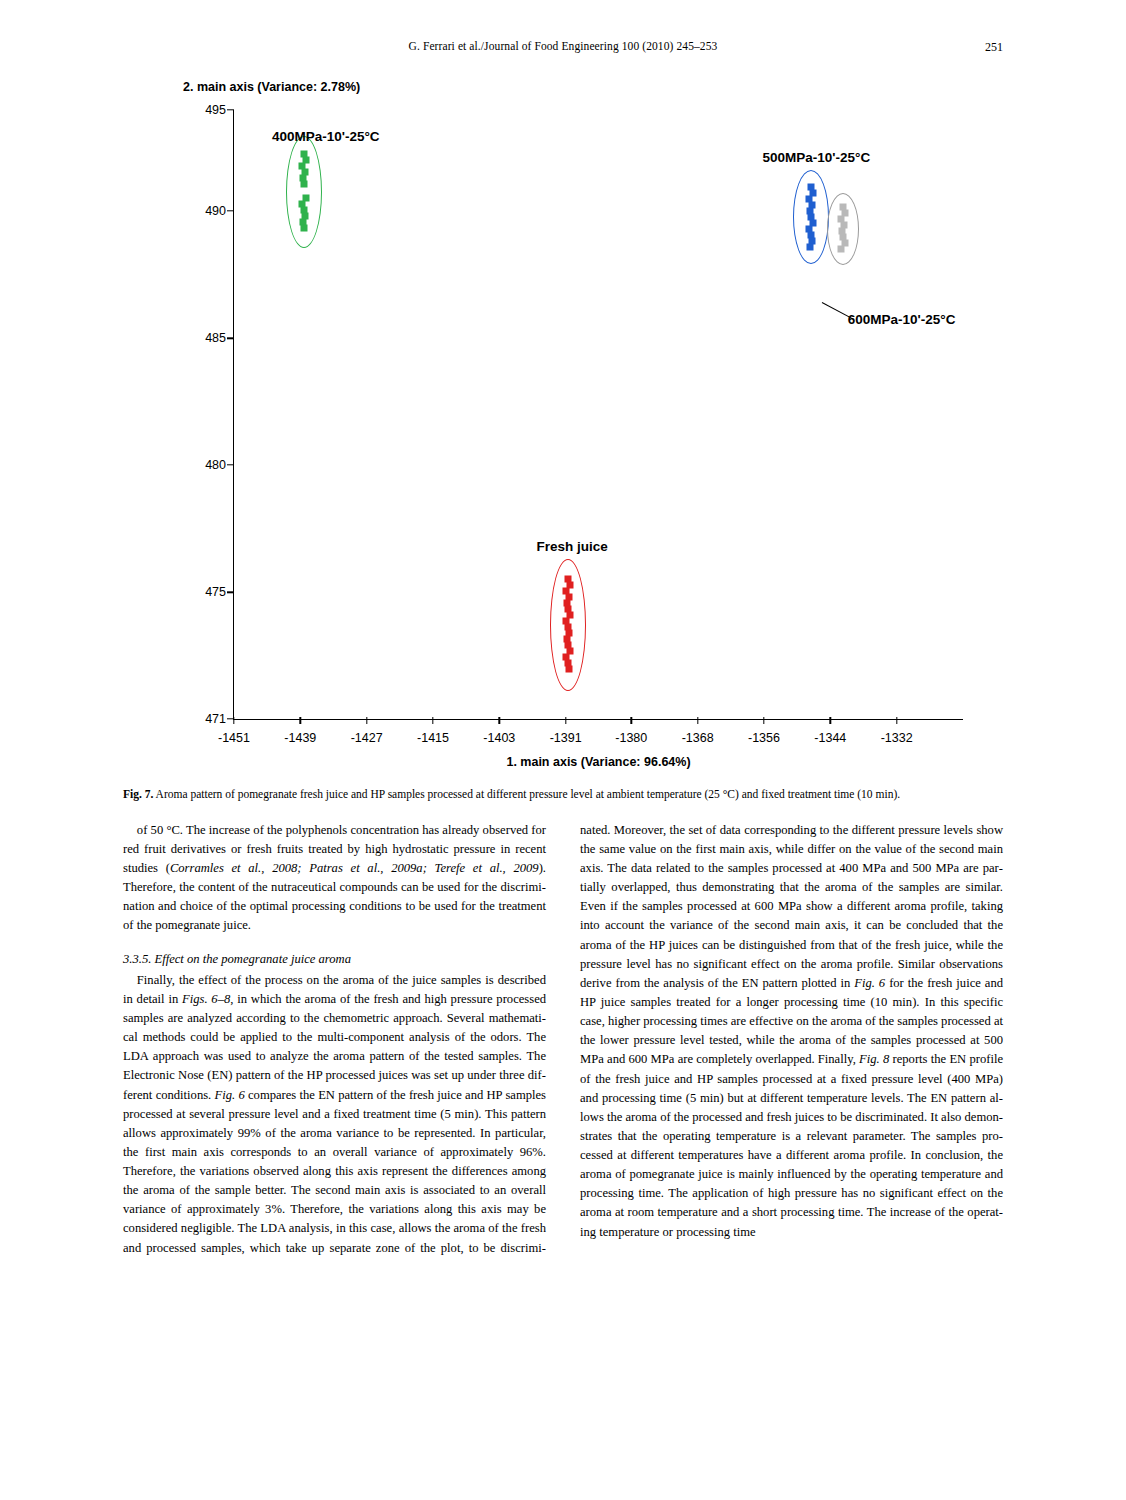G. Ferrari et al./Journal of Food Engineering 100 (2010) 245–253 251
2. main axis (Variance: 2.78%)
495
490
485
480
475
471
-1451
-1439
-1427
-1415
-1403
-1391
-1380
-1368
-1356
-1344
-1332
1. main axis (Variance: 96.64%)
400MPa-10'-25°C
500MPa-10'-25°C
600MPa-10'-25°C
Fresh juice
Fig. 7. Aroma pattern of pomegranate fresh juice and HP samples processed at different pressure level at ambient temperature (25 °C) and fixed treatment time (10 min).
of 50 °C. The increase of the polyphenols concentration has already observed for red fruit derivatives or fresh fruits treated by high hydrostatic pressure in recent studies (Corramles et al., 2008; Patras et al., 2009a; Terefe et al., 2009). Therefore, the content of the nutraceutical compounds can be used for the discrimination and choice of the optimal processing conditions to be used for the treatment of the pomegranate juice.
3.3.5. Effect on the pomegranate juice aroma
Finally, the effect of the process on the aroma of the juice samples is described in detail in Figs. 6–8, in which the aroma of the fresh and high pressure processed samples are analyzed according to the chemometric approach. Several mathematical methods could be applied to the multi-component analysis of the odors. The LDA approach was used to analyze the aroma pattern of the tested samples. The Electronic Nose (EN) pattern of the HP processed juices was set up under three different conditions. Fig. 6 compares the EN pattern of the fresh juice and HP samples processed at several pressure level and a fixed treatment time (5 min). This pattern allows approximately 99% of the aroma variance to be represented. In particular, the first main axis corresponds to an overall variance of approximately 96%. Therefore, the variations observed along this axis represent the differences among the aroma of the sample better. The second main axis is associated to an overall variance of approximately 3%. Therefore, the variations along this axis may be considered negligible. The LDA analysis, in this case, allows the aroma of the fresh and processed samples, which take up separate zone of the plot, to be discriminated. Moreover, the set of data corresponding to the different pressure levels show the same value on the first main axis, while differ on the value of the second main axis. The data related to the samples processed at 400 MPa and 500 MPa are partially overlapped, thus demonstrating that the aroma of the samples are similar. Even if the samples processed at 600 MPa show a different aroma profile, taking into account the variance of the second main axis, it can be concluded that the aroma of the HP juices can be distinguished from that of the fresh juice, while the pressure level has no significant effect on the aroma profile. Similar observations derive from the analysis of the EN pattern plotted in Fig. 6 for the fresh juice and HP juice samples treated for a longer processing time (10 min). In this specific case, higher processing times are effective on the aroma of the samples processed at the lower pressure level tested, while the aroma of the samples processed at 500 MPa and 600 MPa are completely overlapped. Finally, Fig. 8 reports the EN profile of the fresh juice and HP samples processed at a fixed pressure level (400 MPa) and processing time (5 min) but at different temperature levels. The EN pattern allows the aroma of the processed and fresh juices to be discriminated. It also demonstrates that the operating temperature is a relevant parameter. The samples processed at different temperatures have a different aroma profile. In conclusion, the aroma of pomegranate juice is mainly influenced by the operating temperature and processing time. The application of high pressure has no significant effect on the aroma at room temperature and a short processing time. The increase of the operating temperature or processing time